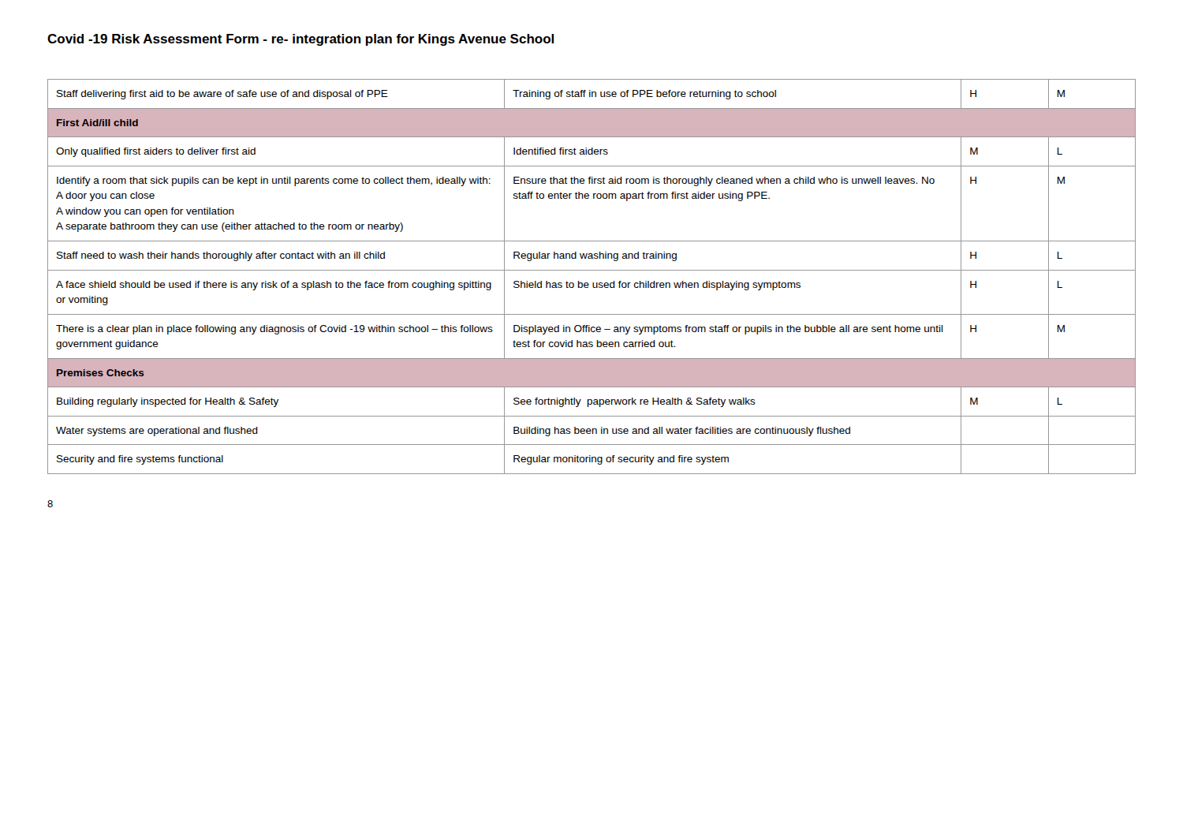Covid -19 Risk Assessment Form - re- integration plan for Kings Avenue School
| Staff delivering first aid to be aware of safe use of and disposal of PPE | Training of staff in use of PPE before returning to school | H | M |
| First Aid/ill child |
| Only qualified first aiders to deliver first aid | Identified first aiders | M | L |
| Identify a room that sick pupils can be kept in until parents come to collect them, ideally with: A door you can close A window you can open for ventilation A separate bathroom they can use (either attached to the room or nearby) | Ensure that the first aid room is thoroughly cleaned when a child who is unwell leaves. No staff to enter the room apart from first aider using PPE. | H | M |
| Staff need to wash their hands thoroughly after contact with an ill child | Regular hand washing and training | H | L |
| A face shield should be used if there is any risk of a splash to the face from coughing spitting or vomiting | Shield has to be used for children when displaying symptoms | H | L |
| There is a clear plan in place following any diagnosis of Covid -19 within school – this follows government guidance | Displayed in Office – any symptoms from staff or pupils in the bubble all are sent home until test for covid has been carried out. | H | M |
| Premises Checks |
| Building regularly inspected for Health & Safety | See fortnightly paperwork re Health & Safety walks | M | L |
| Water systems are operational and flushed | Building has been in use and all water facilities are continuously flushed | | |
| Security and fire systems functional | Regular monitoring of security and fire system | | |
8